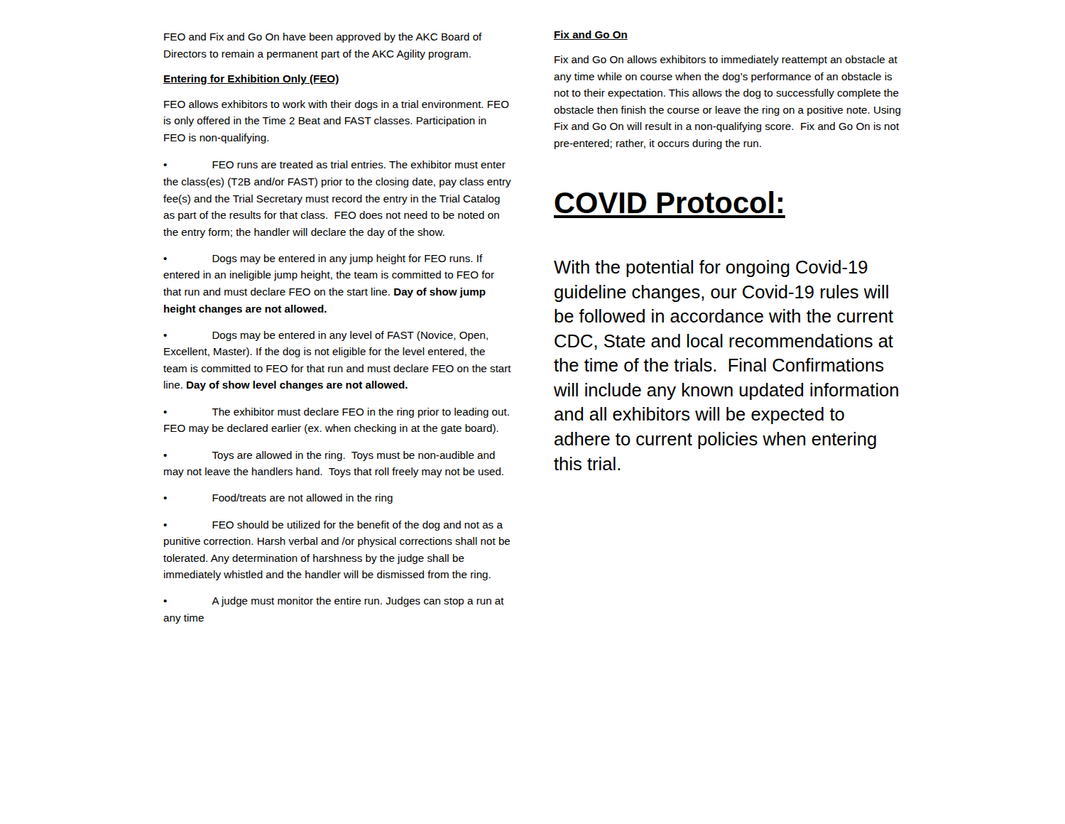FEO and Fix and Go On have been approved by the AKC Board of Directors to remain a permanent part of the AKC Agility program.
Entering for Exhibition Only (FEO)
FEO allows exhibitors to work with their dogs in a trial environment. FEO is only offered in the Time 2 Beat and FAST classes. Participation in FEO is non-qualifying.
FEO runs are treated as trial entries. The exhibitor must enter the class(es) (T2B and/or FAST) prior to the closing date, pay class entry fee(s) and the Trial Secretary must record the entry in the Trial Catalog as part of the results for that class. FEO does not need to be noted on the entry form; the handler will declare the day of the show.
Dogs may be entered in any jump height for FEO runs. If entered in an ineligible jump height, the team is committed to FEO for that run and must declare FEO on the start line. Day of show jump height changes are not allowed.
Dogs may be entered in any level of FAST (Novice, Open, Excellent, Master). If the dog is not eligible for the level entered, the team is committed to FEO for that run and must declare FEO on the start line. Day of show level changes are not allowed.
The exhibitor must declare FEO in the ring prior to leading out. FEO may be declared earlier (ex. when checking in at the gate board).
Toys are allowed in the ring. Toys must be non-audible and may not leave the handlers hand. Toys that roll freely may not be used.
Food/treats are not allowed in the ring
FEO should be utilized for the benefit of the dog and not as a punitive correction. Harsh verbal and /or physical corrections shall not be tolerated. Any determination of harshness by the judge shall be immediately whistled and the handler will be dismissed from the ring.
A judge must monitor the entire run. Judges can stop a run at any time
Fix and Go On
Fix and Go On allows exhibitors to immediately reattempt an obstacle at any time while on course when the dog’s performance of an obstacle is not to their expectation. This allows the dog to successfully complete the obstacle then finish the course or leave the ring on a positive note. Using Fix and Go On will result in a non-qualifying score. Fix and Go On is not pre-entered; rather, it occurs during the run.
COVID Protocol:
With the potential for ongoing Covid-19 guideline changes, our Covid-19 rules will be followed in accordance with the current CDC, State and local recommendations at the time of the trials. Final Confirmations will include any known updated information and all exhibitors will be expected to adhere to current policies when entering this trial.